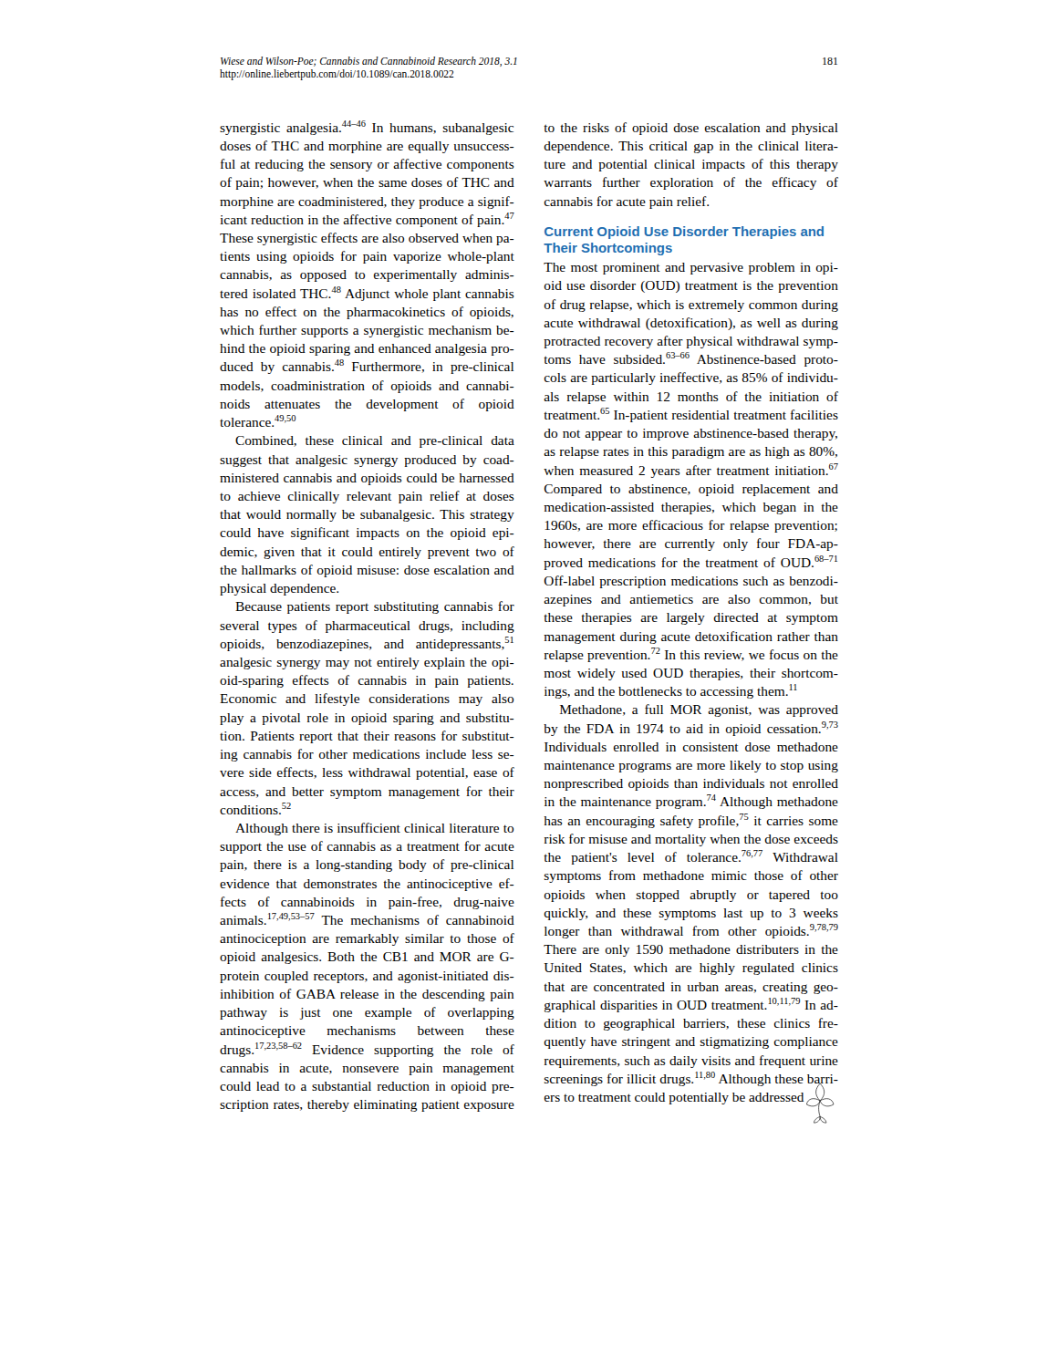Wiese and Wilson-Poe; Cannabis and Cannabinoid Research 2018, 3.1
http://online.liebertpub.com/doi/10.1089/can.2018.0022
181
synergistic analgesia.44–46 In humans, subanalgesic doses of THC and morphine are equally unsuccessful at reducing the sensory or affective components of pain; however, when the same doses of THC and morphine are coadministered, they produce a significant reduction in the affective component of pain.47 These synergistic effects are also observed when patients using opioids for pain vaporize whole-plant cannabis, as opposed to experimentally administered isolated THC.48 Adjunct whole plant cannabis has no effect on the pharmacokinetics of opioids, which further supports a synergistic mechanism behind the opioid sparing and enhanced analgesia produced by cannabis.48 Furthermore, in pre-clinical models, coadministration of opioids and cannabinoids attenuates the development of opioid tolerance.49,50
Combined, these clinical and pre-clinical data suggest that analgesic synergy produced by coadministered cannabis and opioids could be harnessed to achieve clinically relevant pain relief at doses that would normally be subanalgesic. This strategy could have significant impacts on the opioid epidemic, given that it could entirely prevent two of the hallmarks of opioid misuse: dose escalation and physical dependence.
Because patients report substituting cannabis for several types of pharmaceutical drugs, including opioids, benzodiazepines, and antidepressants,51 analgesic synergy may not entirely explain the opioid-sparing effects of cannabis in pain patients. Economic and lifestyle considerations may also play a pivotal role in opioid sparing and substitution. Patients report that their reasons for substituting cannabis for other medications include less severe side effects, less withdrawal potential, ease of access, and better symptom management for their conditions.52
Although there is insufficient clinical literature to support the use of cannabis as a treatment for acute pain, there is a long-standing body of pre-clinical evidence that demonstrates the antinociceptive effects of cannabinoids in pain-free, drug-naive animals.17,49,53–57 The mechanisms of cannabinoid antinociception are remarkably similar to those of opioid analgesics. Both the CB1 and MOR are G-protein coupled receptors, and agonist-initiated disinhibition of GABA release in the descending pain pathway is just one example of overlapping antinociceptive mechanisms between these drugs.17,23,58–62 Evidence supporting the role of cannabis in acute, nonsevere pain management could lead to a substantial reduction in opioid prescription rates, thereby eliminating patient exposure to the risks of opioid dose escalation and physical dependence. This critical gap in the clinical literature and potential clinical impacts of this therapy warrants further exploration of the efficacy of cannabis for acute pain relief.
Current Opioid Use Disorder Therapies and Their Shortcomings
The most prominent and pervasive problem in opioid use disorder (OUD) treatment is the prevention of drug relapse, which is extremely common during acute withdrawal (detoxification), as well as during protracted recovery after physical withdrawal symptoms have subsided.63–66 Abstinence-based protocols are particularly ineffective, as 85% of individuals relapse within 12 months of the initiation of treatment.65 In-patient residential treatment facilities do not appear to improve abstinence-based therapy, as relapse rates in this paradigm are as high as 80%, when measured 2 years after treatment initiation.67 Compared to abstinence, opioid replacement and medication-assisted therapies, which began in the 1960s, are more efficacious for relapse prevention; however, there are currently only four FDA-approved medications for the treatment of OUD.68–71 Off-label prescription medications such as benzodiazepines and antiemetics are also common, but these therapies are largely directed at symptom management during acute detoxification rather than relapse prevention.72 In this review, we focus on the most widely used OUD therapies, their shortcomings, and the bottlenecks to accessing them.11
Methadone, a full MOR agonist, was approved by the FDA in 1974 to aid in opioid cessation.9,73 Individuals enrolled in consistent dose methadone maintenance programs are more likely to stop using nonprescribed opioids than individuals not enrolled in the maintenance program.74 Although methadone has an encouraging safety profile,75 it carries some risk for misuse and mortality when the dose exceeds the patient's level of tolerance.76,77 Withdrawal symptoms from methadone mimic those of other opioids when stopped abruptly or tapered too quickly, and these symptoms last up to 3 weeks longer than withdrawal from other opioids.9,78,79 There are only 1590 methadone distributers in the United States, which are highly regulated clinics that are concentrated in urban areas, creating geographical disparities in OUD treatment.10,11,79 In addition to geographical barriers, these clinics frequently have stringent and stigmatizing compliance requirements, such as daily visits and frequent urine screenings for illicit drugs.11,80 Although these barriers to treatment could potentially be addressed